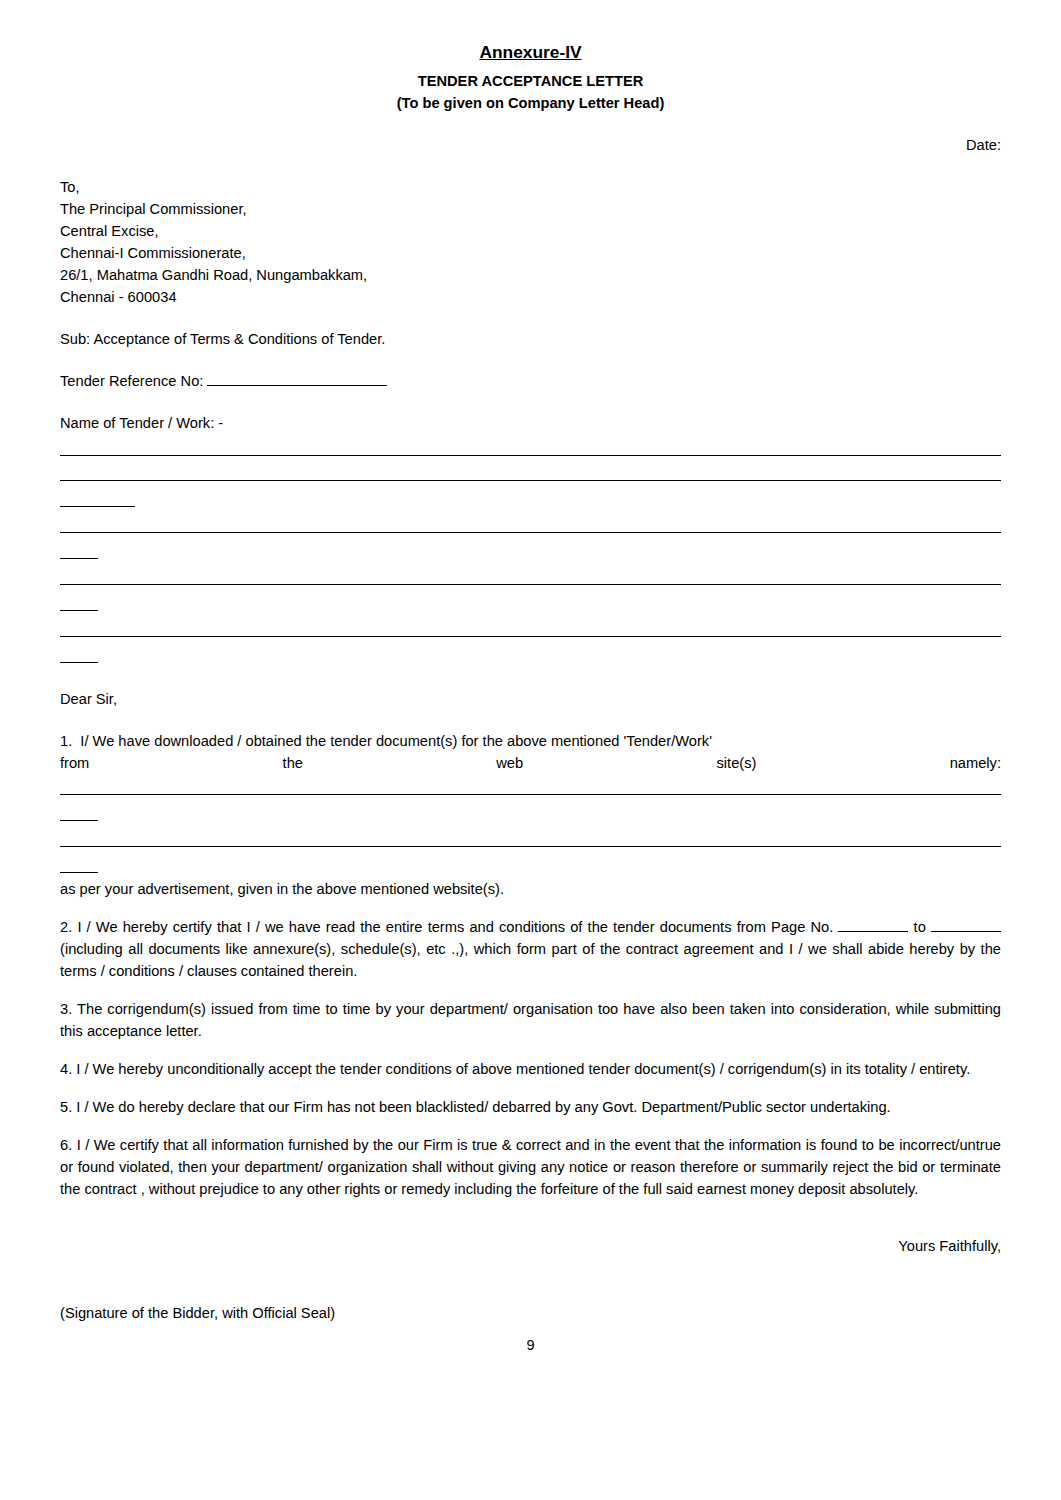Annexure-IV
Tender Acceptance Letter
(To be given on Company Letter Head)
Date:
To,
The Principal Commissioner,
Central Excise,
Chennai-I Commissionerate,
26/1, Mahatma Gandhi Road, Nungambakkam,
Chennai - 600034
Sub: Acceptance of Terms & Conditions of Tender.
Tender Reference No:
Name of Tender / Work: -
Dear Sir,
1. I/ We have downloaded / obtained the tender document(s) for the above mentioned 'Tender/Work'
from the web site(s) namely:
as per your advertisement, given in the above mentioned website(s).
2. I / We hereby certify that I / we have read the entire terms and conditions of the tender documents from Page No. to (including all documents like annexure(s), schedule(s), etc .,), which form part of the contract agreement and I / we shall abide hereby by the terms / conditions / clauses contained therein.
3. The corrigendum(s) issued from time to time by your department/ organisation too have also been taken into consideration, while submitting this acceptance letter.
4. I / We hereby unconditionally accept the tender conditions of above mentioned tender document(s) / corrigendum(s) in its totality / entirety.
5. I / We do hereby declare that our Firm has not been blacklisted/ debarred by any Govt. Department/Public sector undertaking.
6. I / We certify that all information furnished by the our Firm is true & correct and in the event that the information is found to be incorrect/untrue or found violated, then your department/ organization shall without giving any notice or reason therefore or summarily reject the bid or terminate the contract , without prejudice to any other rights or remedy including the forfeiture of the full said earnest money deposit absolutely.
Yours Faithfully,
(Signature of the Bidder, with Official Seal)
9